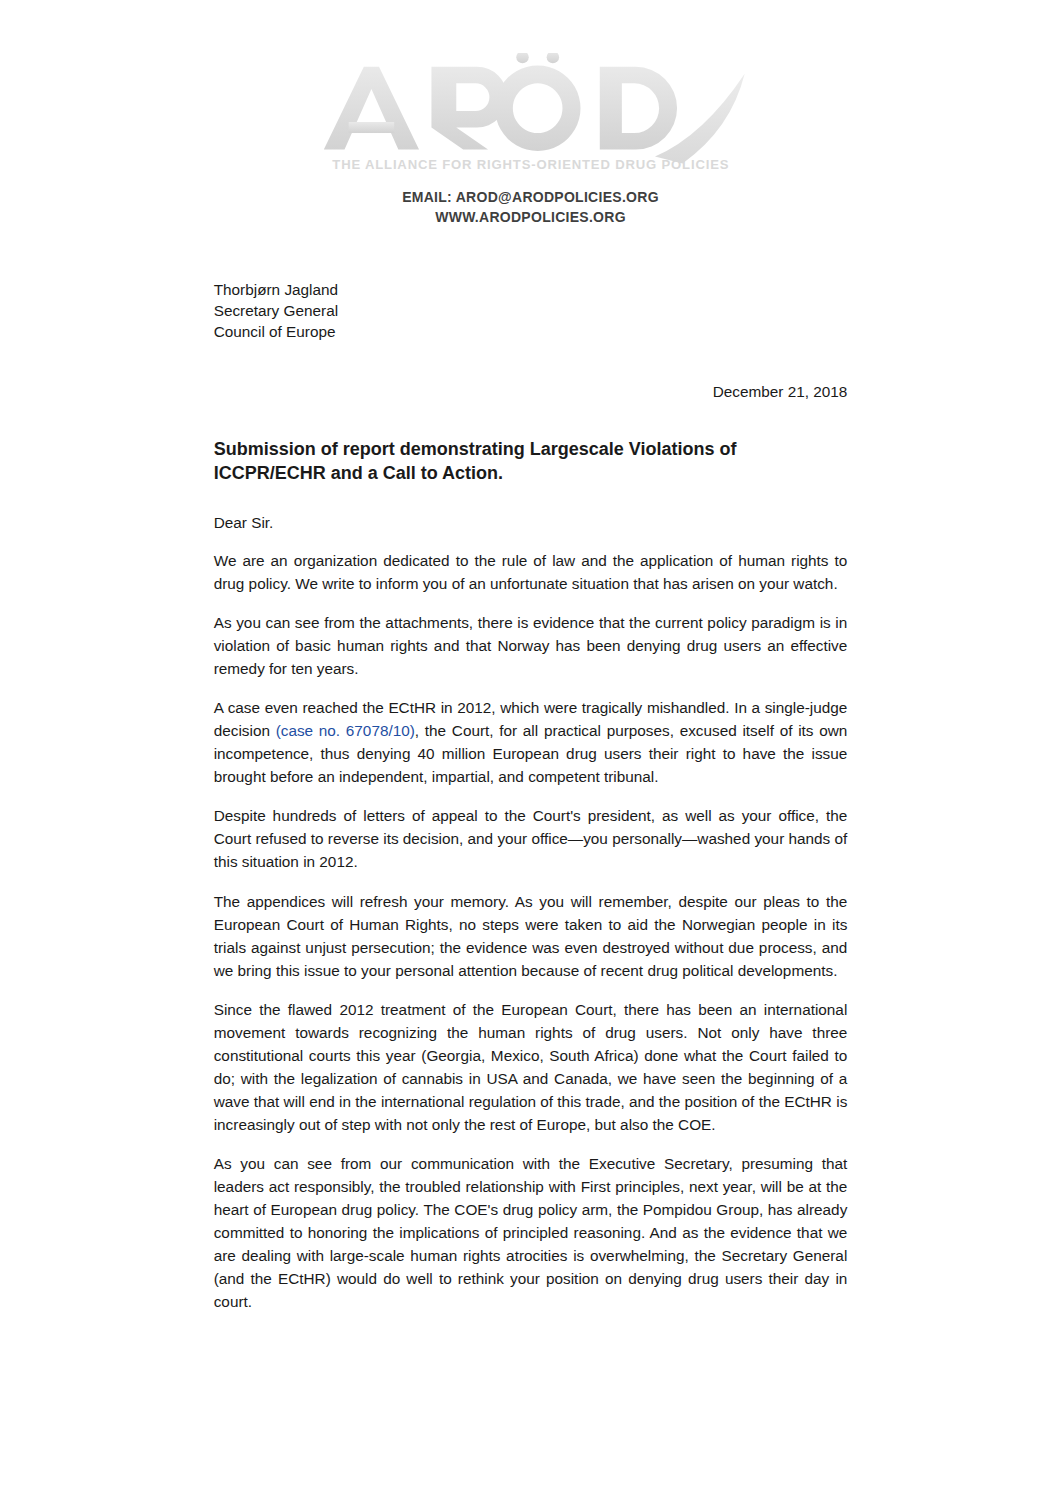THE ALLIANCE FOR RIGHTS-ORIENTED DRUG POLICIES
EMAIL: AROD@ARODPOLICIES.ORG
WWW.ARODPOLICIES.ORG
Thorbjørn Jagland
Secretary General
Council of Europe
December 21, 2018
Submission of report demonstrating Largescale Violations of ICCPR/ECHR and a Call to Action.
Dear Sir.
We are an organization dedicated to the rule of law and the application of human rights to drug policy. We write to inform you of an unfortunate situation that has arisen on your watch.
As you can see from the attachments, there is evidence that the current policy paradigm is in violation of basic human rights and that Norway has been denying drug users an effective remedy for ten years.
A case even reached the ECtHR in 2012, which were tragically mishandled. In a single-judge decision (case no. 67078/10), the Court, for all practical purposes, excused itself of its own incompetence, thus denying 40 million European drug users their right to have the issue brought before an independent, impartial, and competent tribunal.
Despite hundreds of letters of appeal to the Court's president, as well as your office, the Court refused to reverse its decision, and your office—you personally—washed your hands of this situation in 2012.
The appendices will refresh your memory. As you will remember, despite our pleas to the European Court of Human Rights, no steps were taken to aid the Norwegian people in its trials against unjust persecution; the evidence was even destroyed without due process, and we bring this issue to your personal attention because of recent drug political developments.
Since the flawed 2012 treatment of the European Court, there has been an international movement towards recognizing the human rights of drug users. Not only have three constitutional courts this year (Georgia, Mexico, South Africa) done what the Court failed to do; with the legalization of cannabis in USA and Canada, we have seen the beginning of a wave that will end in the international regulation of this trade, and the position of the ECtHR is increasingly out of step with not only the rest of Europe, but also the COE.
As you can see from our communication with the Executive Secretary, presuming that leaders act responsibly, the troubled relationship with First principles, next year, will be at the heart of European drug policy. The COE's drug policy arm, the Pompidou Group, has already committed to honoring the implications of principled reasoning. And as the evidence that we are dealing with large-scale human rights atrocities is overwhelming, the Secretary General (and the ECtHR) would do well to rethink your position on denying drug users their day in court.